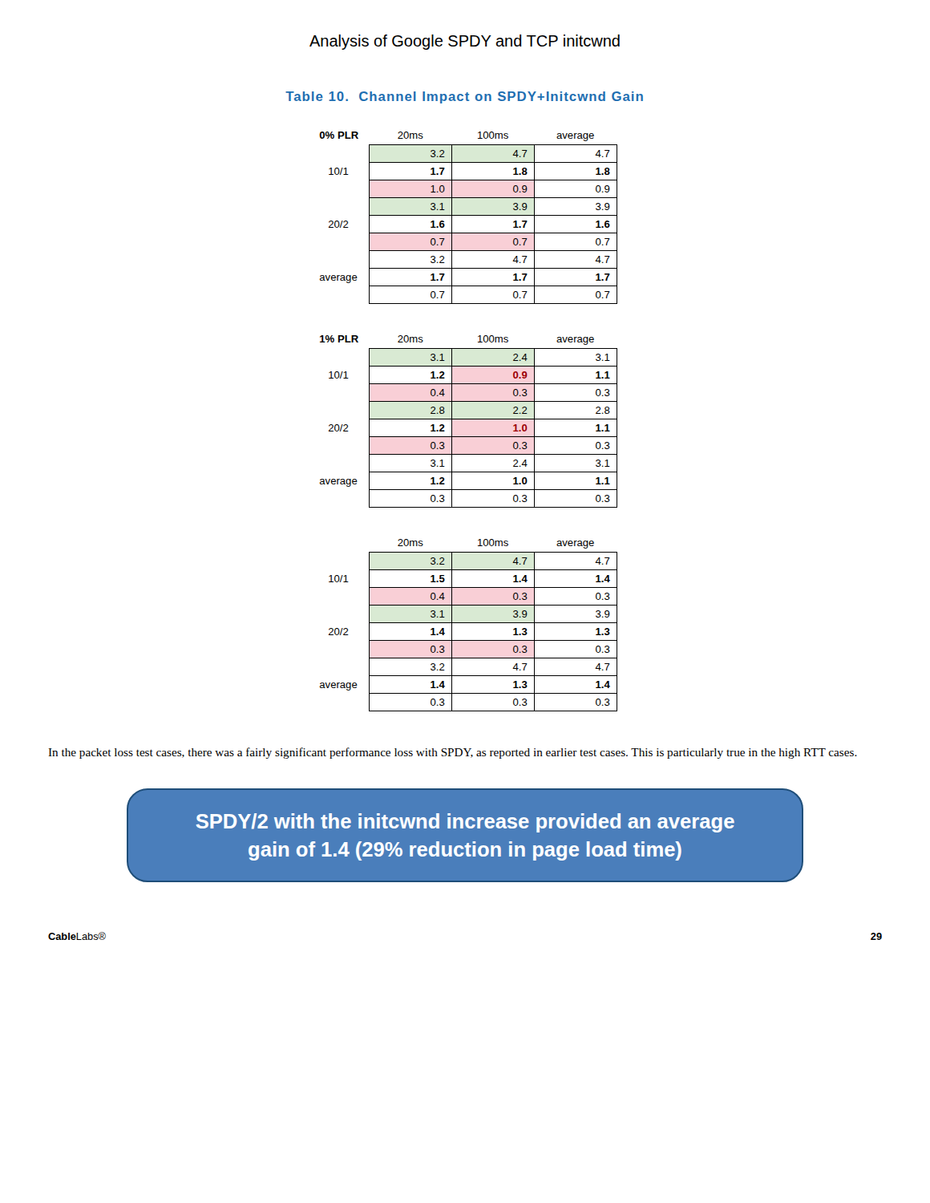Analysis of Google SPDY and TCP initcwnd
Table 10. Channel Impact on SPDY+Initcwnd Gain
| 0% PLR | 20ms | 100ms | average |
| --- | --- | --- | --- |
| | 3.2 | 4.7 | 4.7 |
| 10/1 | 1.7 | 1.8 | 1.8 |
| | 1.0 | 0.9 | 0.9 |
| | 3.1 | 3.9 | 3.9 |
| 20/2 | 1.6 | 1.7 | 1.6 |
| | 0.7 | 0.7 | 0.7 |
| | 3.2 | 4.7 | 4.7 |
| average | 1.7 | 1.7 | 1.7 |
| | 0.7 | 0.7 | 0.7 |
| 1% PLR | 20ms | 100ms | average |
| --- | --- | --- | --- |
| | 3.1 | 2.4 | 3.1 |
| 10/1 | 1.2 | 0.9 | 1.1 |
| | 0.4 | 0.3 | 0.3 |
| | 2.8 | 2.2 | 2.8 |
| 20/2 | 1.2 | 1.0 | 1.1 |
| | 0.3 | 0.3 | 0.3 |
| | 3.1 | 2.4 | 3.1 |
| average | 1.2 | 1.0 | 1.1 |
| | 0.3 | 0.3 | 0.3 |
| | 20ms | 100ms | average |
| --- | --- | --- | --- |
| | 3.2 | 4.7 | 4.7 |
| 10/1 | 1.5 | 1.4 | 1.4 |
| | 0.4 | 0.3 | 0.3 |
| | 3.1 | 3.9 | 3.9 |
| 20/2 | 1.4 | 1.3 | 1.3 |
| | 0.3 | 0.3 | 0.3 |
| | 3.2 | 4.7 | 4.7 |
| average | 1.4 | 1.3 | 1.4 |
| | 0.3 | 0.3 | 0.3 |
In the packet loss test cases, there was a fairly significant performance loss with SPDY, as reported in earlier test cases. This is particularly true in the high RTT cases.
SPDY/2 with the initcwnd increase provided an average
gain of 1.4 (29% reduction in page load time)
Cable Labs®
29